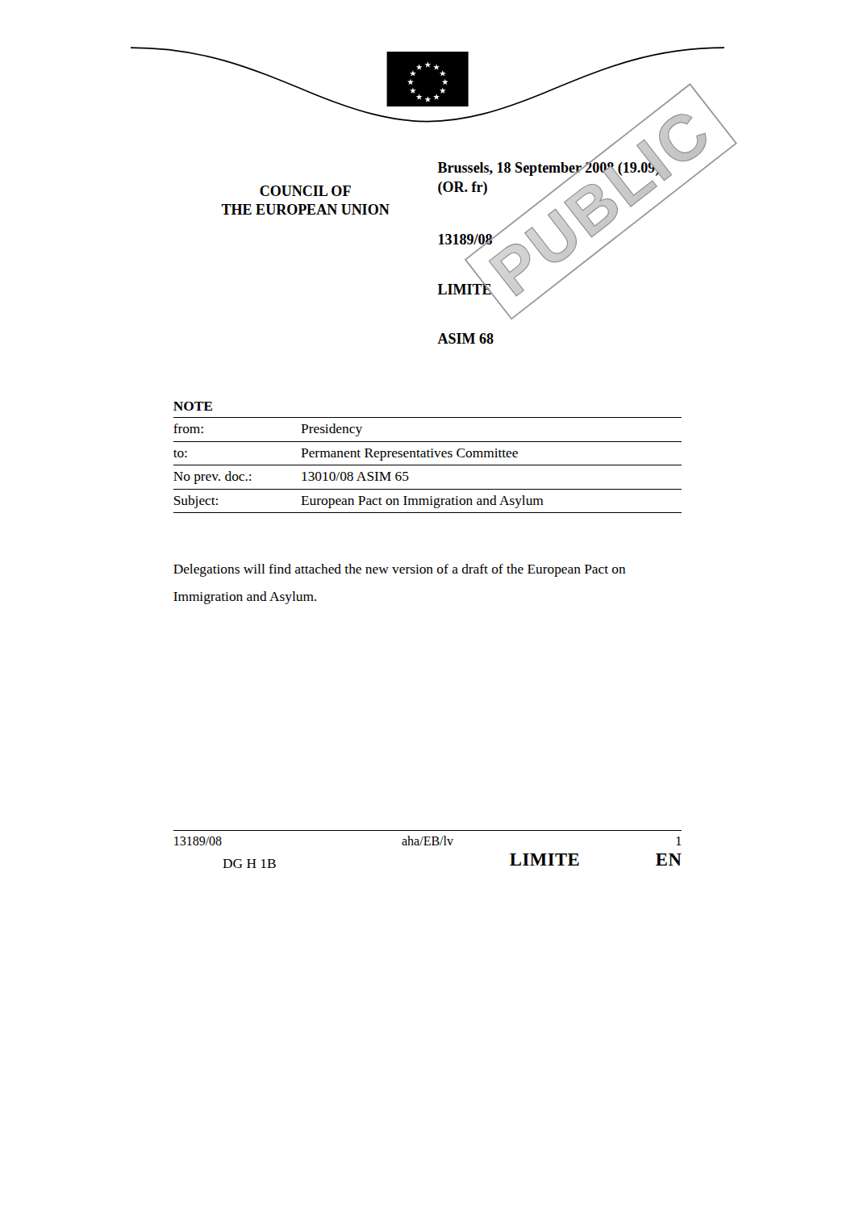PUBLIC
| COUNCIL OF THE EUROPEAN UNION | Brussels, 18 September 2008 (19.09) (OR. fr) 13189/08 LIMITE ASIM 68 |
NOTE
| from: | Presidency |
| to: | Permanent Representatives Committee |
| No prev. doc.: | 13010/08 ASIM 65 |
| Subject: | European Pact on Immigration and Asylum |
Delegations will find attached the new version of a draft of the European Pact on Immigration and Asylum.
| 13189/08 | aha/EB/lv | 1 |
DG H 1B
LIMITE
EN